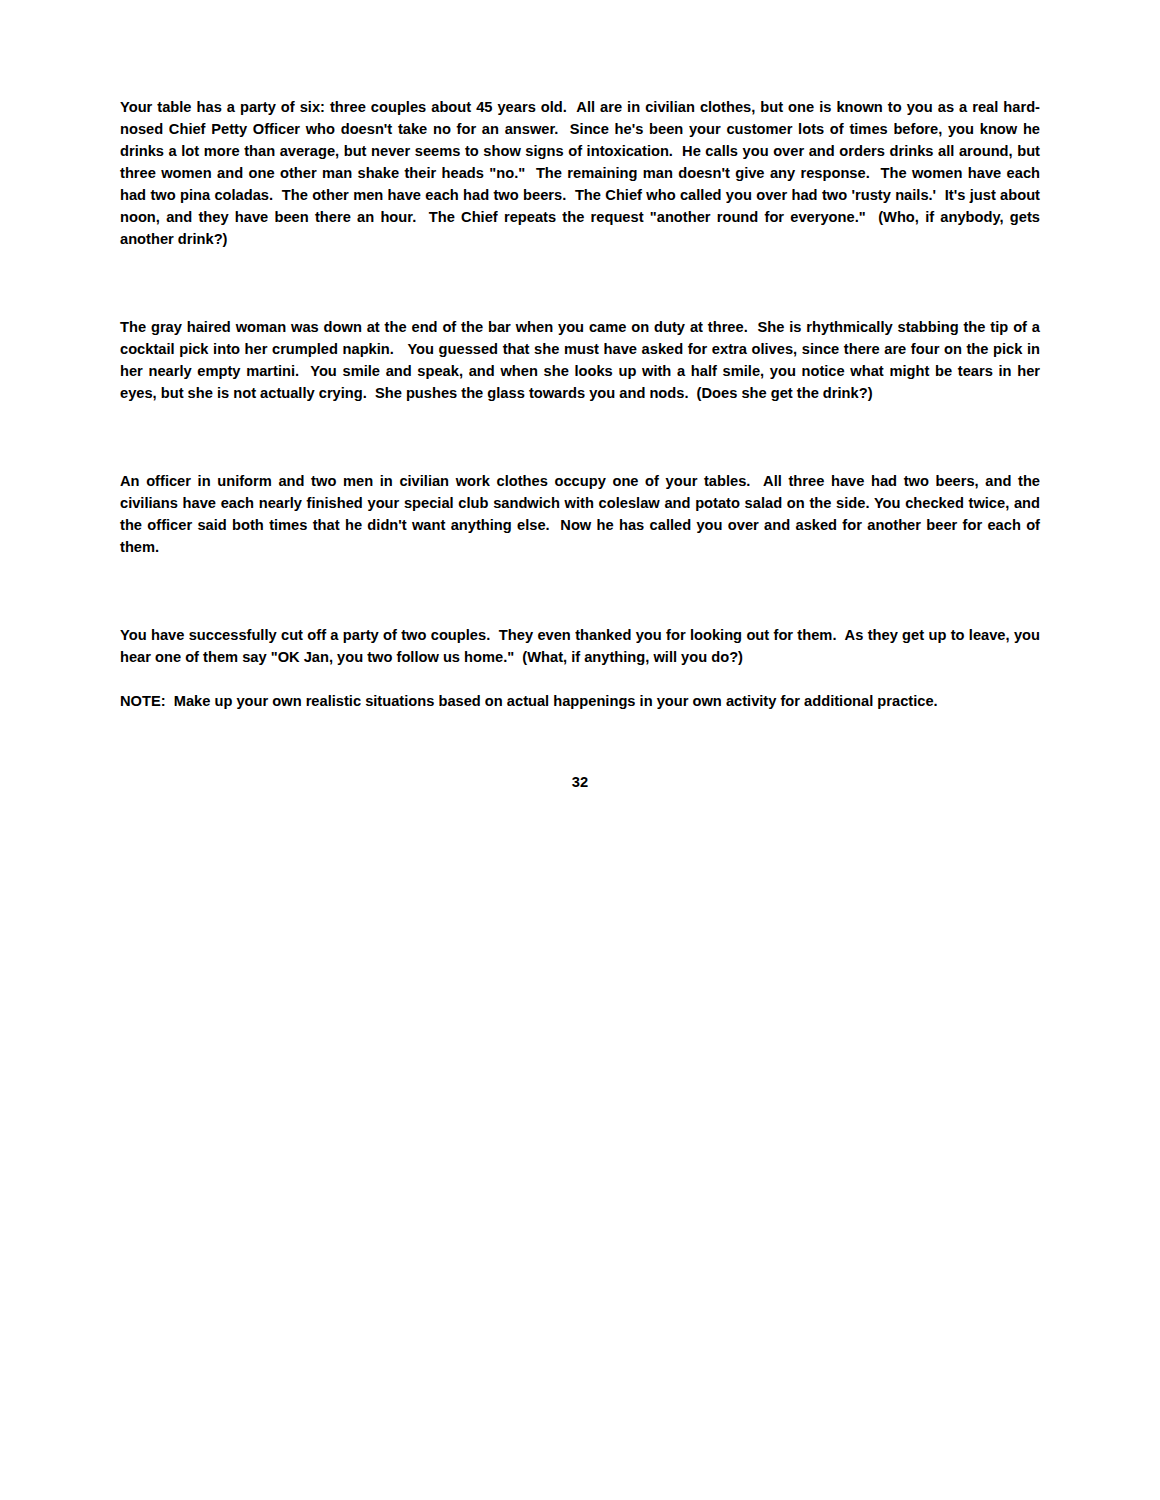Your table has a party of six: three couples about 45 years old. All are in civilian clothes, but one is known to you as a real hard-nosed Chief Petty Officer who doesn't take no for an answer. Since he's been your customer lots of times before, you know he drinks a lot more than average, but never seems to show signs of intoxication. He calls you over and orders drinks all around, but three women and one other man shake their heads "no." The remaining man doesn't give any response. The women have each had two pina coladas. The other men have each had two beers. The Chief who called you over had two 'rusty nails.' It's just about noon, and they have been there an hour. The Chief repeats the request "another round for everyone." (Who, if anybody, gets another drink?)
The gray haired woman was down at the end of the bar when you came on duty at three. She is rhythmically stabbing the tip of a cocktail pick into her crumpled napkin. You guessed that she must have asked for extra olives, since there are four on the pick in her nearly empty martini. You smile and speak, and when she looks up with a half smile, you notice what might be tears in her eyes, but she is not actually crying. She pushes the glass towards you and nods. (Does she get the drink?)
An officer in uniform and two men in civilian work clothes occupy one of your tables. All three have had two beers, and the civilians have each nearly finished your special club sandwich with coleslaw and potato salad on the side. You checked twice, and the officer said both times that he didn't want anything else. Now he has called you over and asked for another beer for each of them.
You have successfully cut off a party of two couples. They even thanked you for looking out for them. As they get up to leave, you hear one of them say "OK Jan, you two follow us home." (What, if anything, will you do?)
NOTE: Make up your own realistic situations based on actual happenings in your own activity for additional practice.
32